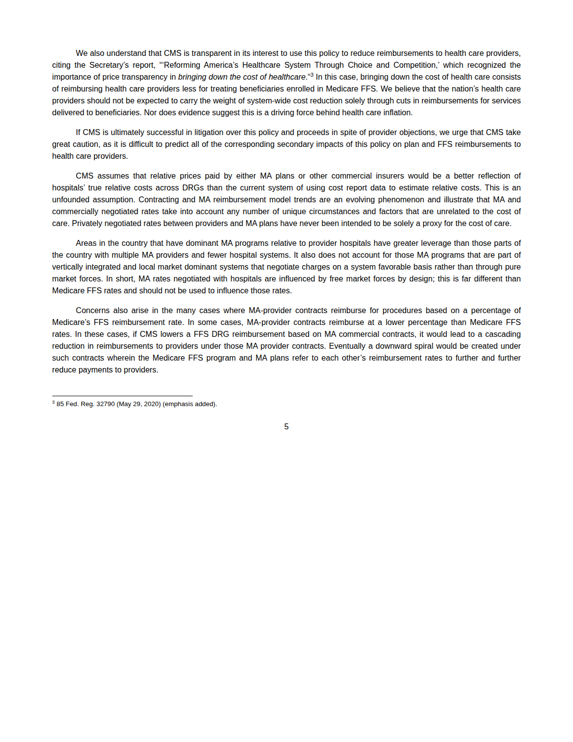We also understand that CMS is transparent in its interest to use this policy to reduce reimbursements to health care providers, citing the Secretary’s report, “‘Reforming America’s Healthcare System Through Choice and Competition,’ which recognized the importance of price transparency in bringing down the cost of healthcare.“3 In this case, bringing down the cost of health care consists of reimbursing health care providers less for treating beneficiaries enrolled in Medicare FFS. We believe that the nation’s health care providers should not be expected to carry the weight of system-wide cost reduction solely through cuts in reimbursements for services delivered to beneficiaries. Nor does evidence suggest this is a driving force behind health care inflation.
If CMS is ultimately successful in litigation over this policy and proceeds in spite of provider objections, we urge that CMS take great caution, as it is difficult to predict all of the corresponding secondary impacts of this policy on plan and FFS reimbursements to health care providers.
CMS assumes that relative prices paid by either MA plans or other commercial insurers would be a better reflection of hospitals’ true relative costs across DRGs than the current system of using cost report data to estimate relative costs. This is an unfounded assumption. Contracting and MA reimbursement model trends are an evolving phenomenon and illustrate that MA and commercially negotiated rates take into account any number of unique circumstances and factors that are unrelated to the cost of care. Privately negotiated rates between providers and MA plans have never been intended to be solely a proxy for the cost of care.
Areas in the country that have dominant MA programs relative to provider hospitals have greater leverage than those parts of the country with multiple MA providers and fewer hospital systems. It also does not account for those MA programs that are part of vertically integrated and local market dominant systems that negotiate charges on a system favorable basis rather than through pure market forces. In short, MA rates negotiated with hospitals are influenced by free market forces by design; this is far different than Medicare FFS rates and should not be used to influence those rates.
Concerns also arise in the many cases where MA-provider contracts reimburse for procedures based on a percentage of Medicare’s FFS reimbursement rate. In some cases, MA-provider contracts reimburse at a lower percentage than Medicare FFS rates. In these cases, if CMS lowers a FFS DRG reimbursement based on MA commercial contracts, it would lead to a cascading reduction in reimbursements to providers under those MA provider contracts. Eventually a downward spiral would be created under such contracts wherein the Medicare FFS program and MA plans refer to each other’s reimbursement rates to further and further reduce payments to providers.
3 85 Fed. Reg. 32790 (May 29, 2020) (emphasis added).
5